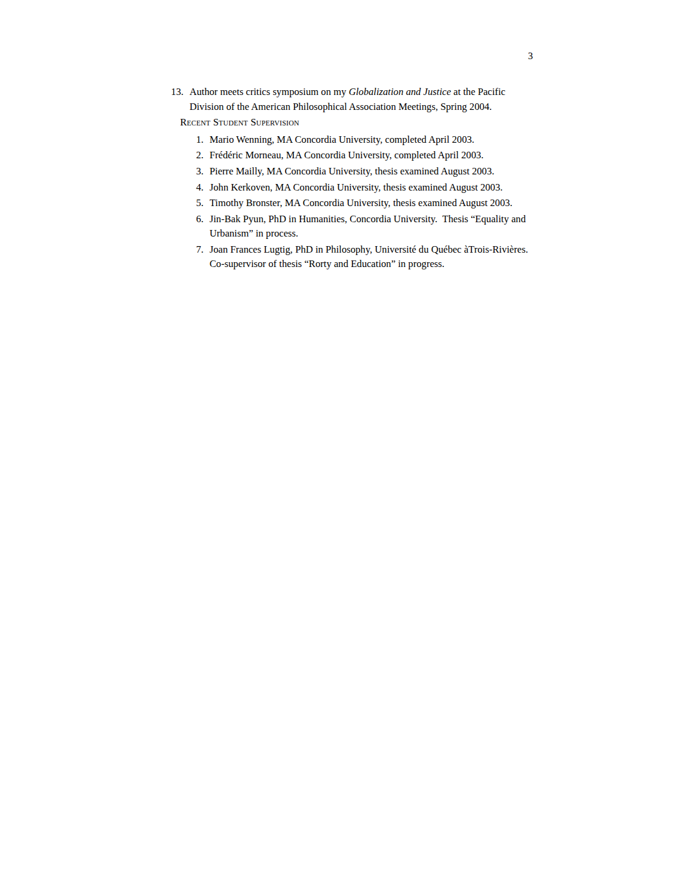3
Author meets critics symposium on my Globalization and Justice at the Pacific Division of the American Philosophical Association Meetings, Spring 2004.
Recent Student Supervision
Mario Wenning, MA Concordia University, completed April 2003.
Frédéric Morneau, MA Concordia University, completed April 2003.
Pierre Mailly, MA Concordia University, thesis examined August 2003.
John Kerkoven, MA Concordia University, thesis examined August 2003.
Timothy Bronster, MA Concordia University, thesis examined August 2003.
Jin-Bak Pyun, PhD in Humanities, Concordia University. Thesis “Equality and Urbanism” in process.
Joan Frances Lugtig, PhD in Philosophy, Université du Québec àTrois-Rivières. Co-supervisor of thesis “Rorty and Education” in progress.